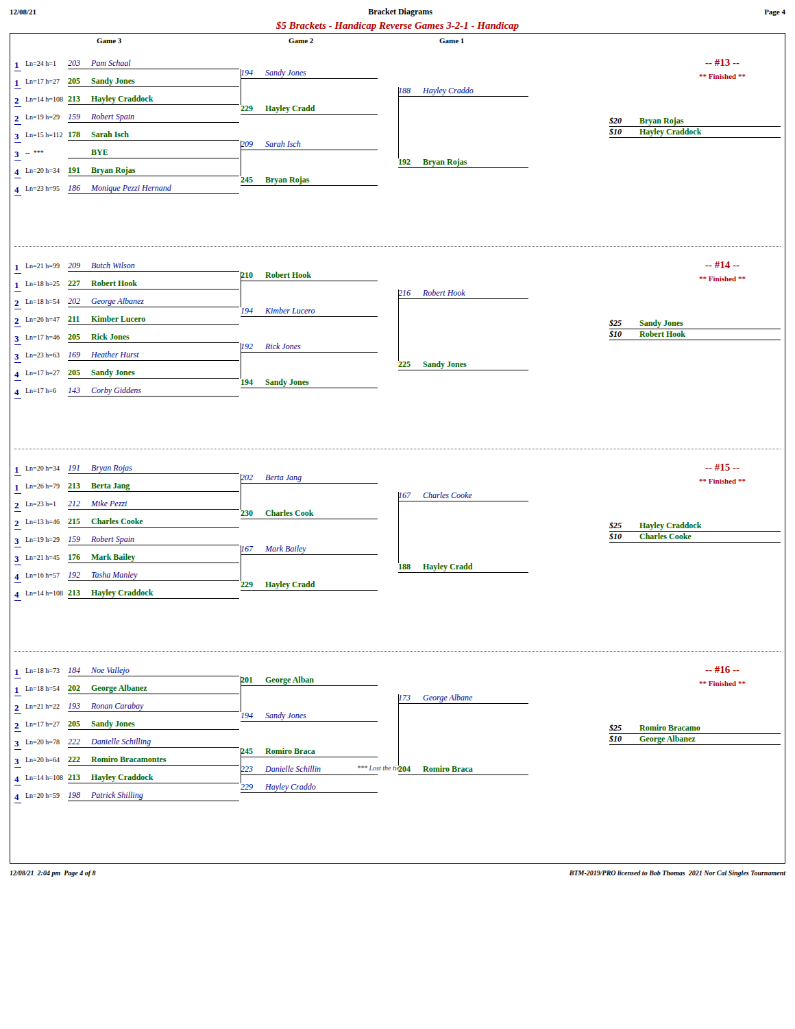12/08/21
Bracket Diagrams
Page 4
$5 Brackets - Handicap Reverse Games 3-2-1 - Handicap
Game 3 Game 2 Game 1
-- #13 --
** Finished **
1
Ln=24 h=1
203 Pam Schaal
1
Ln=17 h=27
205 Sandy Jones
2
Ln=14 h=108
213 Hayley Craddock
2
Ln=19 h=29
159 Robert Spain
3
Ln=15 h=112
178 Sarah Isch
3
-- ***
BYE
4
Ln=20 h=34
191 Bryan Rojas
4
Ln=23 h=95
186 Monique Pezzi Hernand
194 Sandy Jones
229 Hayley Cradd
209 Sarah Isch
245 Bryan Rojas
188 Hayley Craddo
192 Bryan Rojas
$20 Bryan Rojas
$10 Hayley Craddock
-- #14 --
** Finished **
1
Ln=21 h=99
209 Butch Wilson
1
Ln=18 h=25
227 Robert Hook
2
Ln=18 h=54
202 George Albanez
2
Ln=26 h=47
211 Kimber Lucero
3
Ln=17 h=46
205 Rick Jones
3
Ln=23 h=63
169 Heather Hurst
4
Ln=17 h=27
205 Sandy Jones
4
Ln=17 h=6
143 Corby Giddens
210 Robert Hook
194 Kimber Lucero
192 Rick Jones
194 Sandy Jones
216 Robert Hook
225 Sandy Jones
$25 Sandy Jones
$10 Robert Hook
-- #15 --
** Finished **
1
Ln=20 h=34
191 Bryan Rojas
1
Ln=26 h=79
213 Berta Jang
2
Ln=23 h=1
212 Mike Pezzi
2
Ln=13 h=46
215 Charles Cooke
3
Ln=19 h=29
159 Robert Spain
3
Ln=21 h=45
176 Mark Bailey
4
Ln=16 h=57
192 Tasha Manley
4
Ln=14 h=108
213 Hayley Craddock
202 Berta Jang
230 Charles Cook
167 Mark Bailey
229 Hayley Cradd
167 Charles Cooke
188 Hayley Cradd
$25 Hayley Craddock
$10 Charles Cooke
-- #16 --
** Finished **
1
Ln=18 h=73
184 Noe Vallejo
1
Ln=18 h=54
202 George Albanez
2
Ln=21 h=22
193 Ronan Carabay
2
Ln=17 h=27
205 Sandy Jones
3
Ln=20 h=78
222 Danielle Schilling
3
Ln=20 h=64
222 Romiro Bracamontes
4
Ln=14 h=108
213 Hayley Craddock
4
Ln=20 h=59
198 Patrick Shilling
201 George Alban
194 Sandy Jones
245 Romiro Braca
223 Danielle Schillin
229 Hayley Craddo
*** Lost the tie
173 George Albane
204 Romiro Braca
$25 Romiro Bracamo
$10 George Albanez
12/08/21 2:04 pm Page 4 of 8
BTM-2019/PRO licensed to Bob Thomas 2021 Nor Cal Singles Tournament